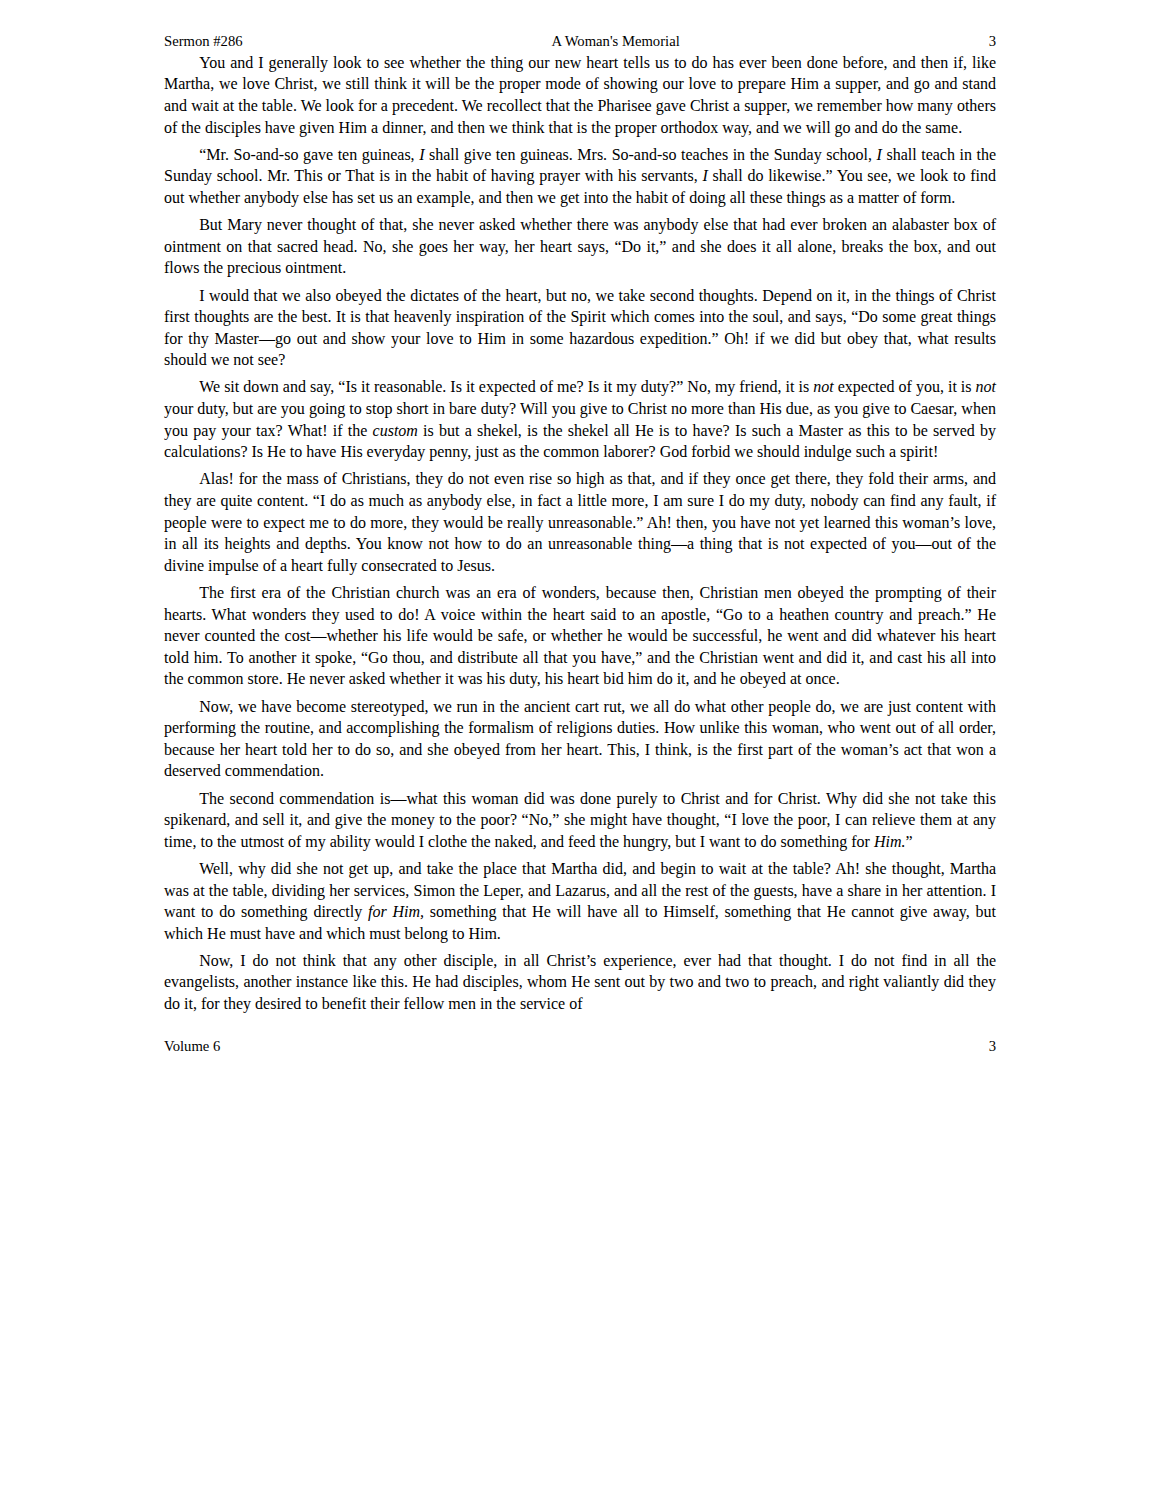Sermon #286 A Woman's Memorial 3
You and I generally look to see whether the thing our new heart tells us to do has ever been done before, and then if, like Martha, we love Christ, we still think it will be the proper mode of showing our love to prepare Him a supper, and go and stand and wait at the table. We look for a precedent. We recollect that the Pharisee gave Christ a supper, we remember how many others of the disciples have given Him a dinner, and then we think that is the proper orthodox way, and we will go and do the same.
“Mr. So-and-so gave ten guineas, I shall give ten guineas. Mrs. So-and-so teaches in the Sunday school, I shall teach in the Sunday school. Mr. This or That is in the habit of having prayer with his servants, I shall do likewise.” You see, we look to find out whether anybody else has set us an example, and then we get into the habit of doing all these things as a matter of form.
But Mary never thought of that, she never asked whether there was anybody else that had ever broken an alabaster box of ointment on that sacred head. No, she goes her way, her heart says, “Do it,” and she does it all alone, breaks the box, and out flows the precious ointment.
I would that we also obeyed the dictates of the heart, but no, we take second thoughts. Depend on it, in the things of Christ first thoughts are the best. It is that heavenly inspiration of the Spirit which comes into the soul, and says, “Do some great things for thy Master—go out and show your love to Him in some hazardous expedition.” Oh! if we did but obey that, what results should we not see?
We sit down and say, “Is it reasonable. Is it expected of me? Is it my duty?” No, my friend, it is not expected of you, it is not your duty, but are you going to stop short in bare duty? Will you give to Christ no more than His due, as you give to Caesar, when you pay your tax? What! if the custom is but a shekel, is the shekel all He is to have? Is such a Master as this to be served by calculations? Is He to have His everyday penny, just as the common laborer? God forbid we should indulge such a spirit!
Alas! for the mass of Christians, they do not even rise so high as that, and if they once get there, they fold their arms, and they are quite content. “I do as much as anybody else, in fact a little more, I am sure I do my duty, nobody can find any fault, if people were to expect me to do more, they would be really unreasonable.” Ah! then, you have not yet learned this woman’s love, in all its heights and depths. You know not how to do an unreasonable thing—a thing that is not expected of you—out of the divine impulse of a heart fully consecrated to Jesus.
The first era of the Christian church was an era of wonders, because then, Christian men obeyed the prompting of their hearts. What wonders they used to do! A voice within the heart said to an apostle, “Go to a heathen country and preach.” He never counted the cost—whether his life would be safe, or whether he would be successful, he went and did whatever his heart told him. To another it spoke, “Go thou, and distribute all that you have,” and the Christian went and did it, and cast his all into the common store. He never asked whether it was his duty, his heart bid him do it, and he obeyed at once.
Now, we have become stereotyped, we run in the ancient cart rut, we all do what other people do, we are just content with performing the routine, and accomplishing the formalism of religions duties. How unlike this woman, who went out of all order, because her heart told her to do so, and she obeyed from her heart. This, I think, is the first part of the woman’s act that won a deserved commendation.
The second commendation is—what this woman did was done purely to Christ and for Christ. Why did she not take this spikenard, and sell it, and give the money to the poor? “No,” she might have thought, “I love the poor, I can relieve them at any time, to the utmost of my ability would I clothe the naked, and feed the hungry, but I want to do something for Him.”
Well, why did she not get up, and take the place that Martha did, and begin to wait at the table? Ah! she thought, Martha was at the table, dividing her services, Simon the Leper, and Lazarus, and all the rest of the guests, have a share in her attention. I want to do something directly for Him, something that He will have all to Himself, something that He cannot give away, but which He must have and which must belong to Him.
Now, I do not think that any other disciple, in all Christ’s experience, ever had that thought. I do not find in all the evangelists, another instance like this. He had disciples, whom He sent out by two and two to preach, and right valiantly did they do it, for they desired to benefit their fellow men in the service of
Volume 6 3